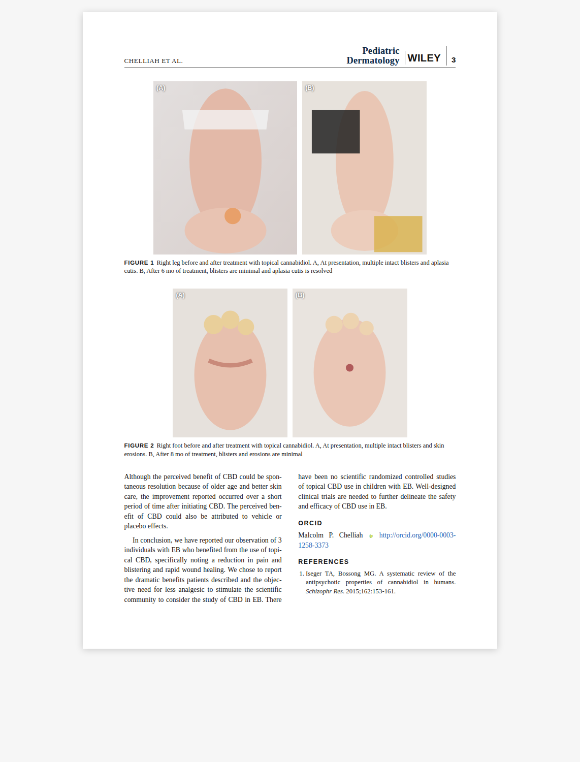Chelliah et al.
Pediatric Dermatology
WILEY
3
(A)
(B)
FIGURE 1 Right leg before and after treatment with topical cannabidiol. A, At presentation, multiple intact blisters and aplasia cutis. B, After 6 mo of treatment, blisters are minimal and aplasia cutis is resolved
(A)
(B)
FIGURE 2 Right foot before and after treatment with topical cannabidiol. A, At presentation, multiple intact blisters and skin erosions. B, After 8 mo of treatment, blisters and erosions are minimal
Although the perceived benefit of CBD could be spontaneous resolution because of older age and better skin care, the improvement reported occurred over a short period of time after initiating CBD. The perceived benefit of CBD could also be attributed to vehicle or placebo effects.
In conclusion, we have reported our observation of 3 individuals with EB who benefited from the use of topical CBD, specifically noting a reduction in pain and blistering and rapid wound healing. We chose to report the dramatic benefits patients described and the objective need for less analgesic to stimulate the scientific community to consider the study of CBD in EB. There have been no scientific randomized controlled studies of topical CBD use in children with EB. Well-designed clinical trials are needed to further delineate the safety and efficacy of CBD use in EB.
ORCID
Malcolm P. Chelliah iD http://orcid.org/0000-0003-1258-3373
REFERENCES
Iseger TA, Bossong MG. A systematic review of the antipsychotic properties of cannabidiol in humans. Schizophr Res. 2015;162:153-161.